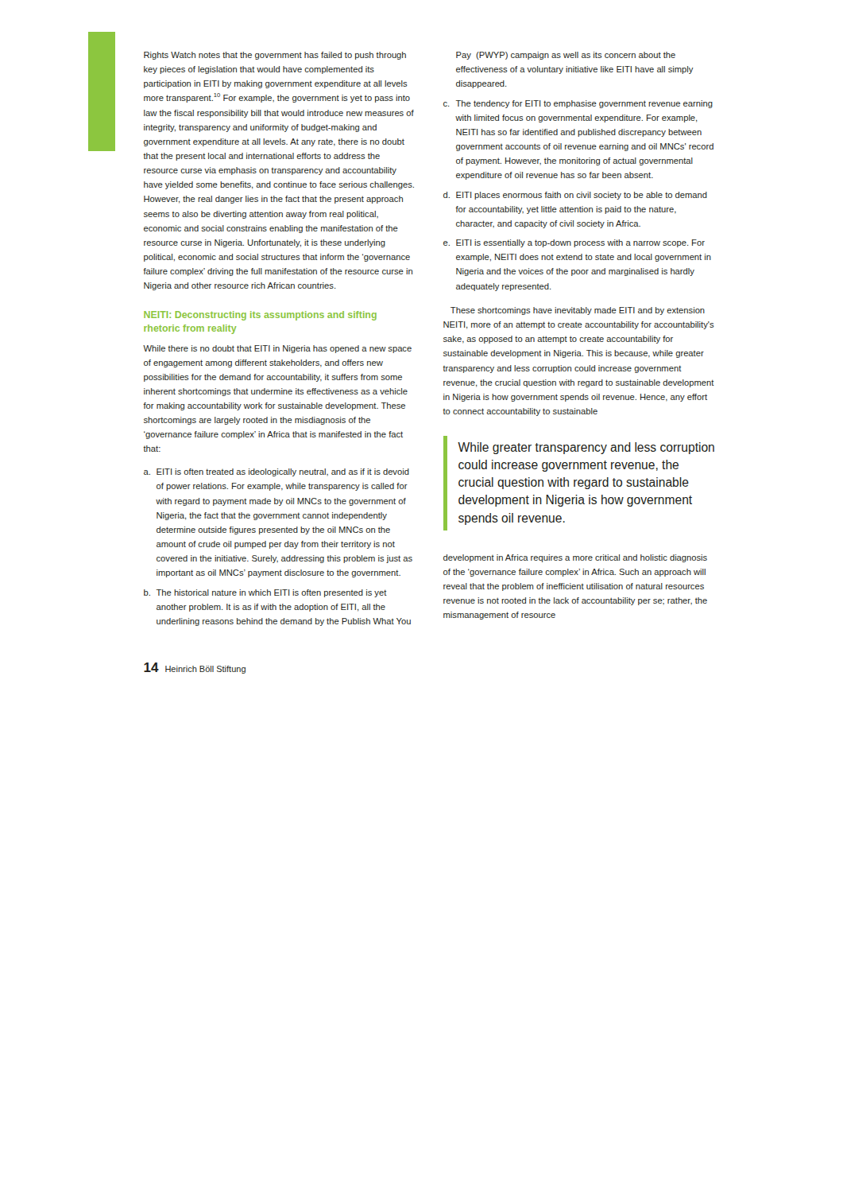Rights Watch notes that the government has failed to push through key pieces of legislation that would have complemented its participation in EITI by making government expenditure at all levels more transparent.10 For example, the government is yet to pass into law the fiscal responsibility bill that would introduce new measures of integrity, transparency and uniformity of budget-making and government expenditure at all levels. At any rate, there is no doubt that the present local and international efforts to address the resource curse via emphasis on transparency and accountability have yielded some benefits, and continue to face serious challenges. However, the real danger lies in the fact that the present approach seems to also be diverting attention away from real political, economic and social constrains enabling the manifestation of the resource curse in Nigeria. Unfortunately, it is these underlying political, economic and social structures that inform the ‘governance failure complex’ driving the full manifestation of the resource curse in Nigeria and other resource rich African countries.
NEITI: Deconstructing its assumptions and sifting rhetoric from reality
While there is no doubt that EITI in Nigeria has opened a new space of engagement among different stakeholders, and offers new possibilities for the demand for accountability, it suffers from some inherent shortcomings that undermine its effectiveness as a vehicle for making accountability work for sustainable development. These shortcomings are largely rooted in the misdiagnosis of the ‘governance failure complex’ in Africa that is manifested in the fact that:
a. EITI is often treated as ideologically neutral, and as if it is devoid of power relations. For example, while transparency is called for with regard to payment made by oil MNCs to the government of Nigeria, the fact that the government cannot independently determine outside figures presented by the oil MNCs on the amount of crude oil pumped per day from their territory is not covered in the initiative. Surely, addressing this problem is just as important as oil MNCs’ payment disclosure to the government.
b. The historical nature in which EITI is often presented is yet another problem. It is as if with the adoption of EITI, all the underlining reasons behind the demand by the Publish What You
Pay (PWYP) campaign as well as its concern about the effectiveness of a voluntary initiative like EITI have all simply disappeared.
c. The tendency for EITI to emphasise government revenue earning with limited focus on governmental expenditure. For example, NEITI has so far identified and published discrepancy between government accounts of oil revenue earning and oil MNCs' record of payment. However, the monitoring of actual governmental expenditure of oil revenue has so far been absent.
d. EITI places enormous faith on civil society to be able to demand for accountability, yet little attention is paid to the nature, character, and capacity of civil society in Africa.
e. EITI is essentially a top-down process with a narrow scope. For example, NEITI does not extend to state and local government in Nigeria and the voices of the poor and marginalised is hardly adequately represented.
These shortcomings have inevitably made EITI and by extension NEITI, more of an attempt to create accountability for accountability's sake, as opposed to an attempt to create accountability for sustainable development in Nigeria. This is because, while greater transparency and less corruption could increase government revenue, the crucial question with regard to sustainable development in Nigeria is how government spends oil revenue. Hence, any effort to connect accountability to sustainable
While greater transparency and less corruption could increase government revenue, the crucial question with regard to sustainable development in Nigeria is how government spends oil revenue.
development in Africa requires a more critical and holistic diagnosis of the ‘governance failure complex’ in Africa. Such an approach will reveal that the problem of inefficient utilisation of natural resources revenue is not rooted in the lack of accountability per se; rather, the mismanagement of resource
14 Heinrich Böll Stiftung